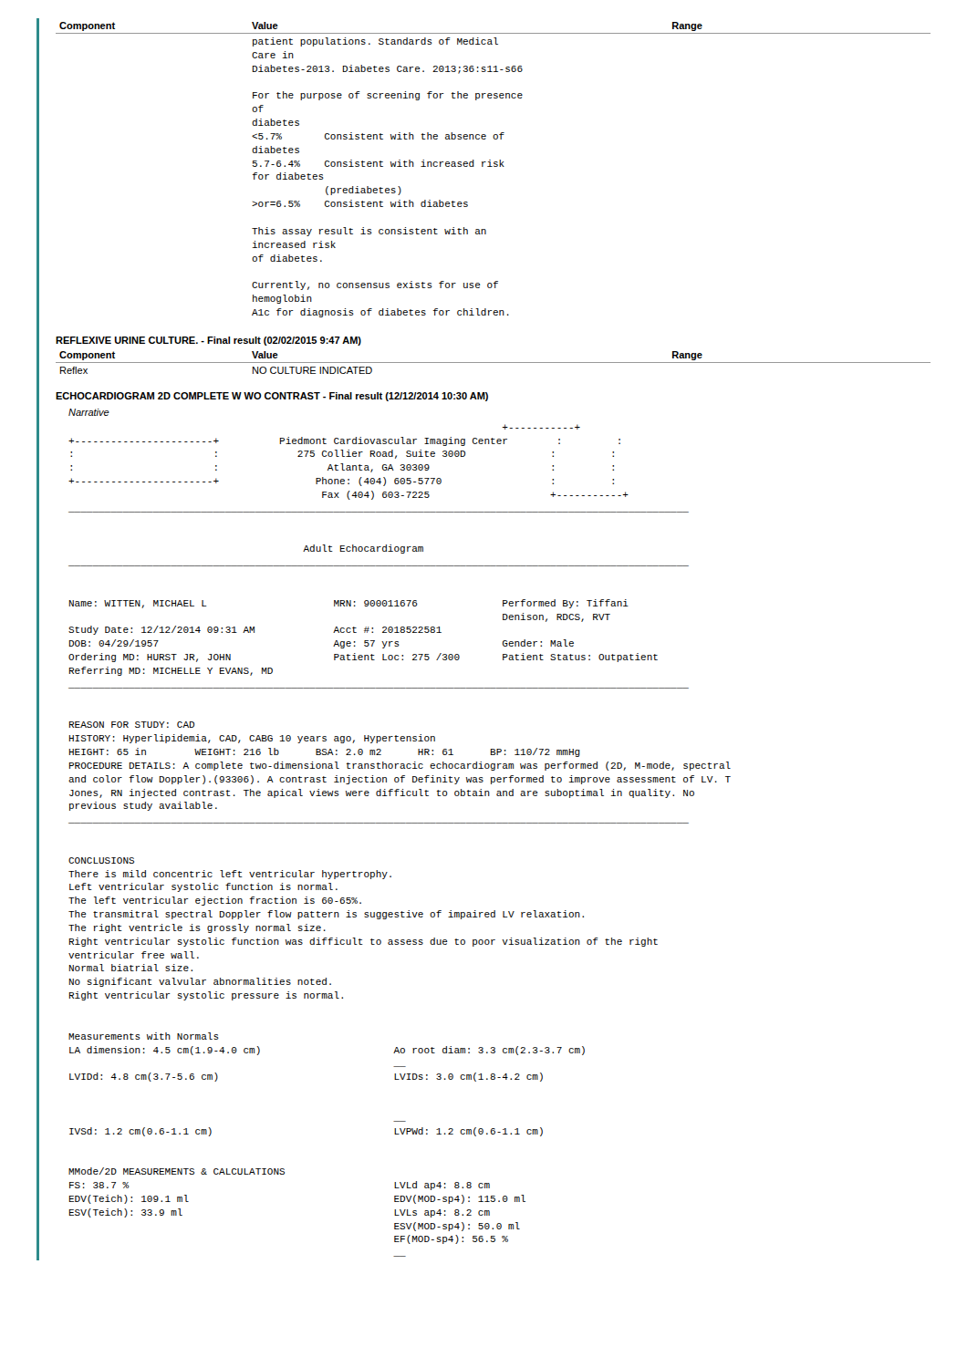| Component | Value | Range |
| --- | --- | --- |
| | patient populations. Standards of Medical Care in Diabetes-2013. Diabetes Care. 2013;36:s11-s66 For the purpose of screening for the presence of diabetes <5.7% Consistent with the absence of diabetes 5.7-6.4% Consistent with increased risk for diabetes (prediabetes) >or=6.5% Consistent with diabetes This assay result is consistent with an increased risk of diabetes. Currently, no consensus exists for use of hemoglobin A1c for diagnosis of diabetes for children. | |
REFLEXIVE URINE CULTURE. - Final result (02/02/2015 9:47 AM)
| Component | Value | Range |
| --- | --- | --- |
| Reflex | NO CULTURE INDICATED | |
ECHOCARDIOGRAM 2D COMPLETE W WO CONTRAST - Final result (12/12/2014 10:30 AM)
Narrative
+-----------+ +-----------------------+ Piedmont Cardiovascular Imaging Center : : : : 275 Collier Road, Suite 300D : : : : Atlanta, GA 30309 : : +-----------------------+ Phone: (404) 605-5770 : : Fax (404) 603-7225 +-----------+ _______________________________________________________________________________________________________ Adult Echocardiogram _______________________________________________________________________________________________________ Name: WITTEN, MICHAEL L MRN: 900011676 Performed By: Tiffani Denison, RDCS, RVT Study Date: 12/12/2014 09:31 AM Acct #: 2018522581 DOB: 04/29/1957 Age: 57 yrs Gender: Male Ordering MD: HURST JR, JOHN Patient Loc: 275 /300 Patient Status: Outpatient Referring MD: MICHELLE Y EVANS, MD _______________________________________________________________________________________________________ REASON FOR STUDY: CAD HISTORY: Hyperlipidemia, CAD, CABG 10 years ago, Hypertension HEIGHT: 65 in WEIGHT: 216 lb BSA: 2.0 m2 HR: 61 BP: 110/72 mmHg PROCEDURE DETAILS: A complete two-dimensional transthoracic echocardiogram was performed (2D, M-mode, spectral and color flow Doppler).(93306). A contrast injection of Definity was performed to improve assessment of LV. T Jones, RN injected contrast. The apical views were difficult to obtain and are suboptimal in quality. No previous study available. _______________________________________________________________________________________________________ CONCLUSIONS There is mild concentric left ventricular hypertrophy. Left ventricular systolic function is normal. The left ventricular ejection fraction is 60-65%. The transmitral spectral Doppler flow pattern is suggestive of impaired LV relaxation. The right ventricle is grossly normal size. Right ventricular systolic function was difficult to assess due to poor visualization of the right ventricular free wall. Normal biatrial size. No significant valvular abnormalities noted. Right ventricular systolic pressure is normal. Measurements with Normals LA dimension: 4.5 cm(1.9-4.0 cm) Ao root diam: 3.3 cm(2.3-3.7 cm) __ LVIDd: 4.8 cm(3.7-5.6 cm) LVIDs: 3.0 cm(1.8-4.2 cm) __ IVSd: 1.2 cm(0.6-1.1 cm) LVPWd: 1.2 cm(0.6-1.1 cm) MMode/2D MEASUREMENTS & CALCULATIONS FS: 38.7 % LVLd ap4: 8.8 cm EDV(Teich): 109.1 ml EDV(MOD-sp4): 115.0 ml ESV(Teich): 33.9 ml LVLs ap4: 8.2 cm ESV(MOD-sp4): 50.0 ml EF(MOD-sp4): 56.5 % __